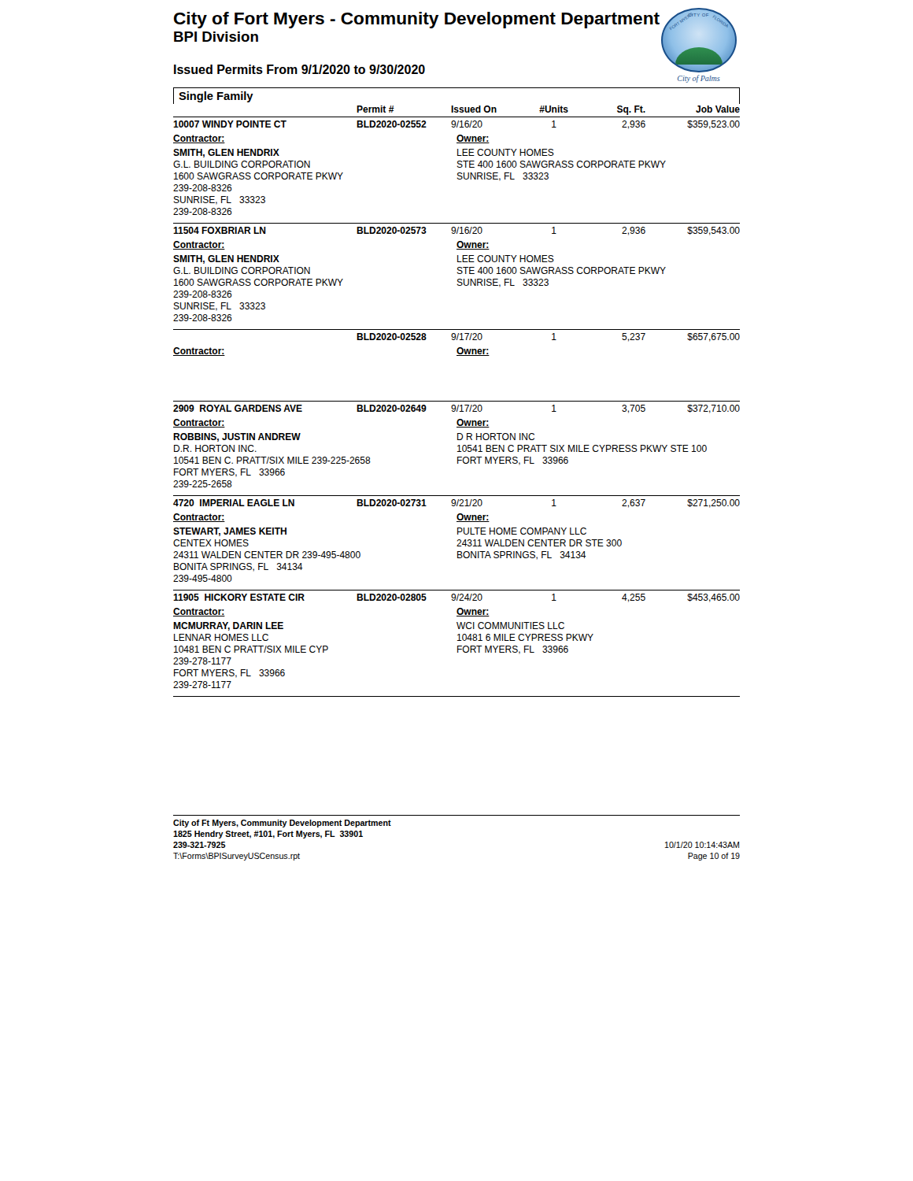City of Fort Myers - Community Development Department
BPI Division
Issued Permits From 9/1/2020 to 9/30/2020
FORT MYERS FLORIDA
City of Palms
Single Family
Permit #
Issued On
#Units
Sq. Ft.
Job Value
10007 WINDY POINTE CT
BLD2020-02552
9/16/20
1
2,936
$359,523.00
Contractor:
SMITH, GLEN HENDRIX
G.L. BUILDING CORPORATION
1600 SAWGRASS CORPORATE PKWY
239-208-8326
SUNRISE, FL 33323
239-208-8326
Owner:
LEE COUNTY HOMES
STE 400 1600 SAWGRASS CORPORATE PKWY
SUNRISE, FL 33323
11504 FOXBRIAR LN
BLD2020-02573
9/16/20
1
2,936
$359,543.00
Contractor:
SMITH, GLEN HENDRIX
G.L. BUILDING CORPORATION
1600 SAWGRASS CORPORATE PKWY
239-208-8326
SUNRISE, FL 33323
239-208-8326
Owner:
LEE COUNTY HOMES
STE 400 1600 SAWGRASS CORPORATE PKWY
SUNRISE, FL 33323
BLD2020-02528
9/17/20
1
5,237
$657,675.00
Contractor:
Owner:
2909 ROYAL GARDENS AVE
BLD2020-02649
9/17/20
1
3,705
$372,710.00
Contractor:
ROBBINS, JUSTIN ANDREW
D.R. HORTON INC.
10541 BEN C. PRATT/SIX MILE 239-225-2658
FORT MYERS, FL 33966
239-225-2658
Owner:
D R HORTON INC
10541 BEN C PRATT SIX MILE CYPRESS PKWY STE 100
FORT MYERS, FL 33966
4720 IMPERIAL EAGLE LN
BLD2020-02731
9/21/20
1
2,637
$271,250.00
Contractor:
STEWART, JAMES KEITH
CENTEX HOMES
24311 WALDEN CENTER DR 239-495-4800
BONITA SPRINGS, FL 34134
239-495-4800
Owner:
PULTE HOME COMPANY LLC
24311 WALDEN CENTER DR STE 300
BONITA SPRINGS, FL 34134
11905 HICKORY ESTATE CIR
BLD2020-02805
9/24/20
1
4,255
$453,465.00
Contractor:
MCMURRAY, DARIN LEE
LENNAR HOMES LLC
10481 BEN C PRATT/SIX MILE CYP
239-278-1177
FORT MYERS, FL 33966
239-278-1177
Owner:
WCI COMMUNITIES LLC
10481 6 MILE CYPRESS PKWY
FORT MYERS, FL 33966
City of Ft Myers, Community Development Department
1825 Hendry Street, #101, Fort Myers, FL 33901
239-321-7925
T:\Forms\BPISurveyUSCensus.rpt
10/1/20 10:14:43AM
Page 10 of 19